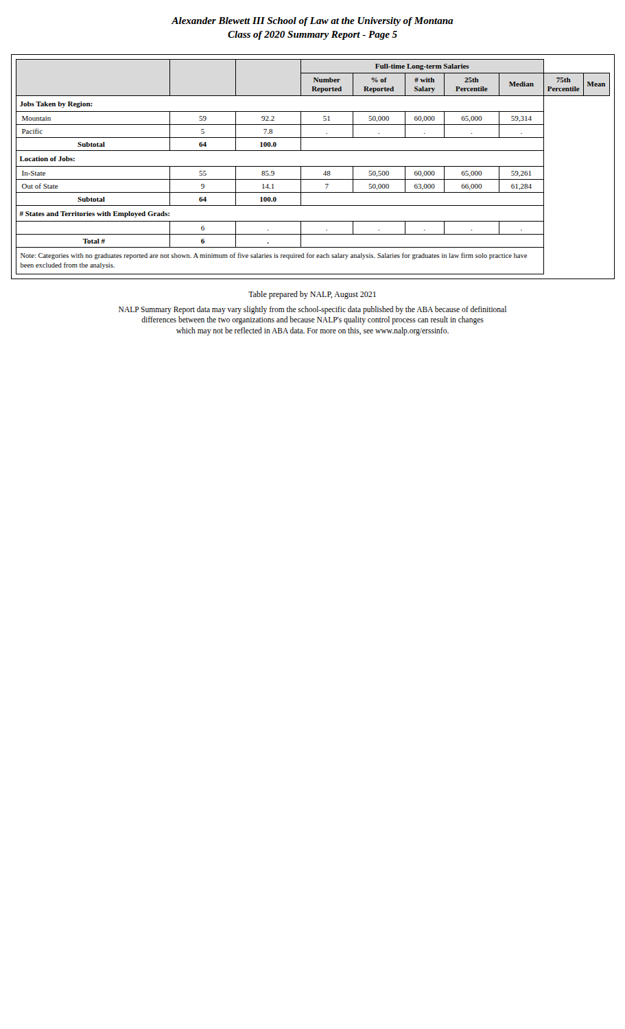Alexander Blewett III School of Law at the University of Montana
Class of 2020 Summary Report - Page 5
| | | | Full-time Long-term Salaries |
| --- | --- | --- | --- |
| Number Reported | % of Reported | # with Salary | 25th Percentile | Median | 75th Percentile | Mean |
| Jobs Taken by Region: |
| Mountain | 59 | 92.2 | 51 | 50,000 | 60,000 | 65,000 | 59,314 |
| Pacific | 5 | 7.8 | . | . | . | . | . |
| Subtotal | 64 | 100.0 | |
| Location of Jobs: |
| In-State | 55 | 85.9 | 48 | 50,500 | 60,000 | 65,000 | 59,261 |
| Out of State | 9 | 14.1 | 7 | 50,000 | 63,000 | 66,000 | 61,284 |
| Subtotal | 64 | 100.0 | |
| # States and Territories with Employed Grads: |
| | 6 | . | . | . | . | . | . |
| Total # | 6 | . | |
| Note: Categories with no graduates reported are not shown. A minimum of five salaries is required for each salary analysis. Salaries for graduates in law firm solo practice have been excluded from the analysis. |
Table prepared by NALP, August 2021
NALP Summary Report data may vary slightly from the school-specific data published by the ABA because of definitional
differences between the two organizations and because NALP's quality control process can result in changes
which may not be reflected in ABA data. For more on this, see www.nalp.org/erssinfo.